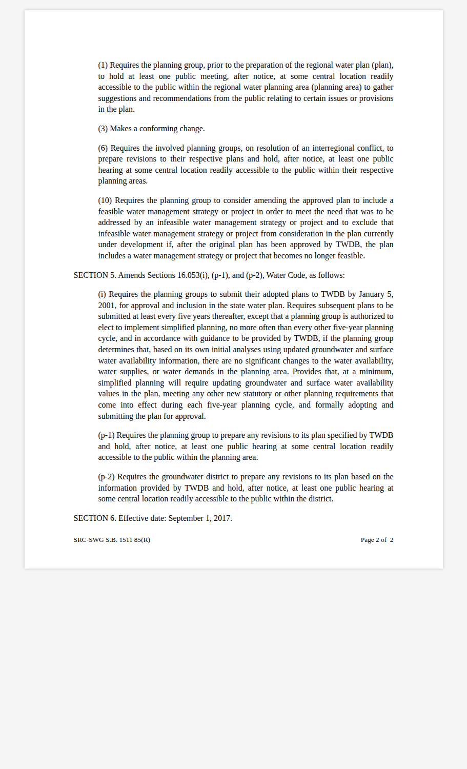(1) Requires the planning group, prior to the preparation of the regional water plan (plan), to hold at least one public meeting, after notice, at some central location readily accessible to the public within the regional water planning area (planning area) to gather suggestions and recommendations from the public relating to certain issues or provisions in the plan.
(3) Makes a conforming change.
(6) Requires the involved planning groups, on resolution of an interregional conflict, to prepare revisions to their respective plans and hold, after notice, at least one public hearing at some central location readily accessible to the public within their respective planning areas.
(10) Requires the planning group to consider amending the approved plan to include a feasible water management strategy or project in order to meet the need that was to be addressed by an infeasible water management strategy or project and to exclude that infeasible water management strategy or project from consideration in the plan currently under development if, after the original plan has been approved by TWDB, the plan includes a water management strategy or project that becomes no longer feasible.
SECTION 5. Amends Sections 16.053(i), (p-1), and (p-2), Water Code, as follows:
(i) Requires the planning groups to submit their adopted plans to TWDB by January 5, 2001, for approval and inclusion in the state water plan. Requires subsequent plans to be submitted at least every five years thereafter, except that a planning group is authorized to elect to implement simplified planning, no more often than every other five-year planning cycle, and in accordance with guidance to be provided by TWDB, if the planning group determines that, based on its own initial analyses using updated groundwater and surface water availability information, there are no significant changes to the water availability, water supplies, or water demands in the planning area. Provides that, at a minimum, simplified planning will require updating groundwater and surface water availability values in the plan, meeting any other new statutory or other planning requirements that come into effect during each five-year planning cycle, and formally adopting and submitting the plan for approval.
(p-1) Requires the planning group to prepare any revisions to its plan specified by TWDB and hold, after notice, at least one public hearing at some central location readily accessible to the public within the planning area.
(p-2) Requires the groundwater district to prepare any revisions to its plan based on the information provided by TWDB and hold, after notice, at least one public hearing at some central location readily accessible to the public within the district.
SECTION 6. Effective date: September 1, 2017.
SRC-SWG S.B. 1511 85(R) Page 2 of 2